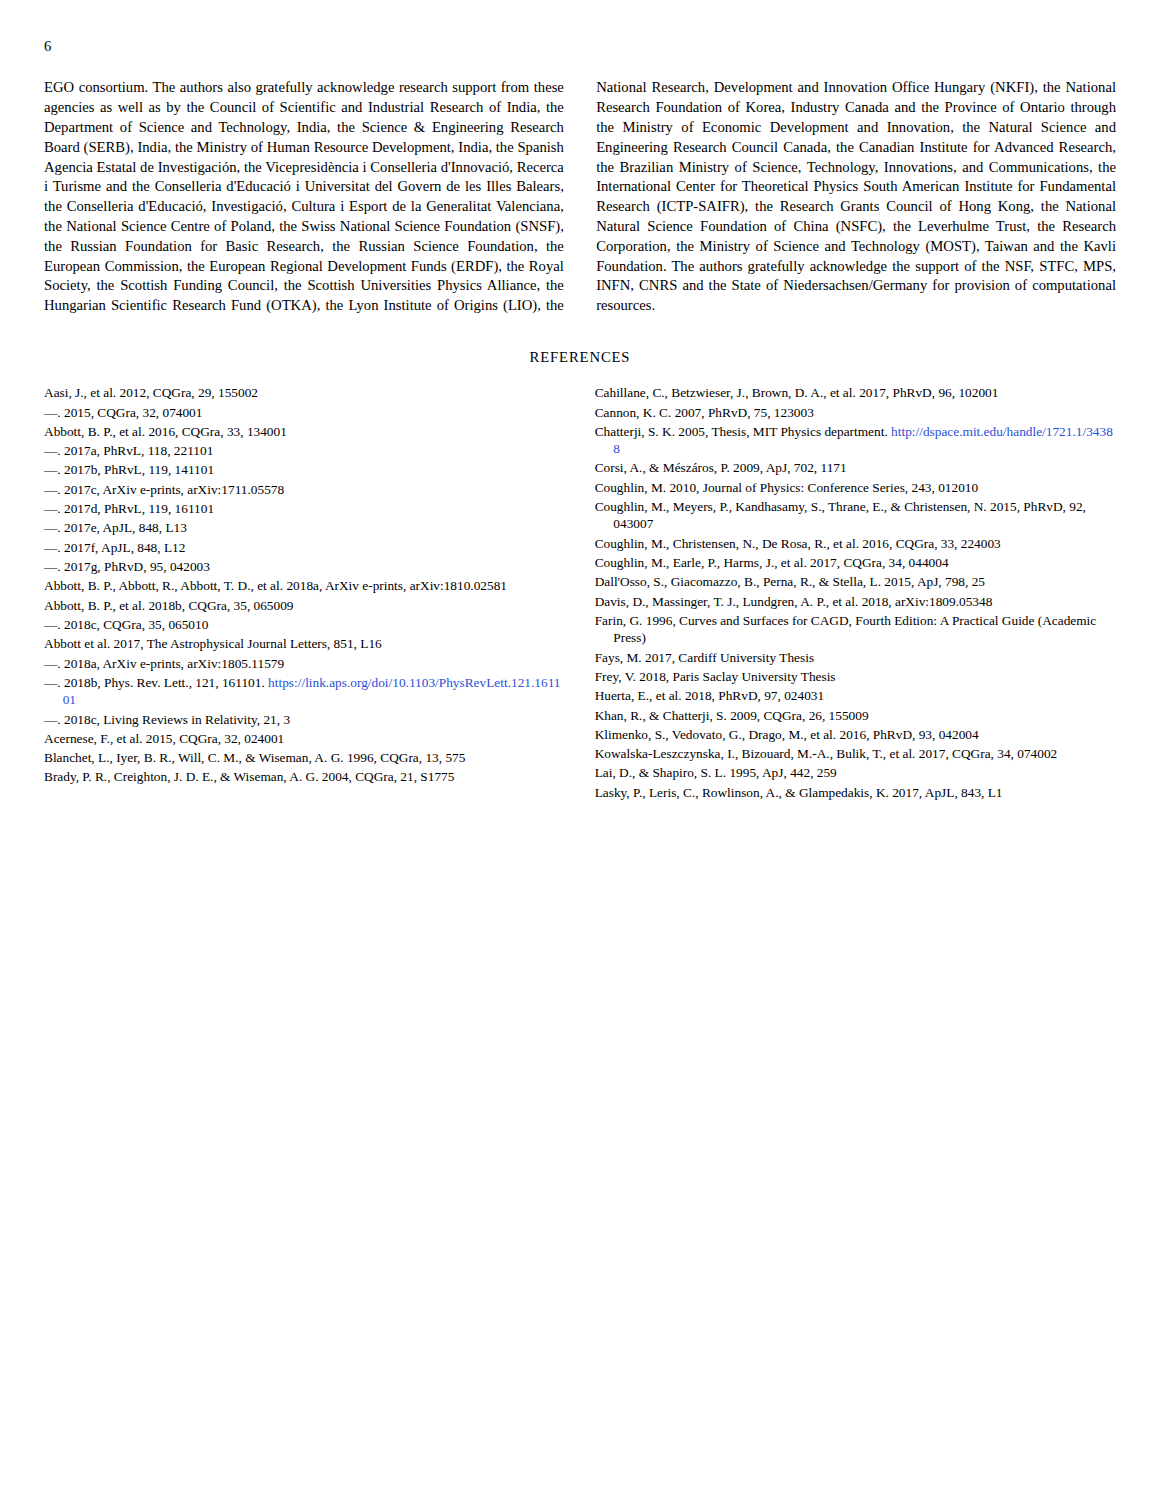6
EGO consortium. The authors also gratefully acknowledge research support from these agencies as well as by the Council of Scientific and Industrial Research of India, the Department of Science and Technology, India, the Science & Engineering Research Board (SERB), India, the Ministry of Human Resource Development, India, the Spanish Agencia Estatal de Investigación, the Vicepresidència i Conselleria d'Innovació, Recerca i Turisme and the Conselleria d'Educació i Universitat del Govern de les Illes Balears, the Conselleria d'Educació, Investigació, Cultura i Esport de la Generalitat Valenciana, the National Science Centre of Poland, the Swiss National Science Foundation (SNSF), the Russian Foundation for Basic Research, the Russian Science Foundation, the European Commission, the European Regional Development Funds (ERDF), the Royal Society, the Scottish Funding Council, the Scottish Universities Physics Alliance, the Hungarian Scientific Research Fund (OTKA), the Lyon Institute of Origins (LIO), the National Research, Development and Innovation Office Hungary (NKFI), the National Research Foundation of Korea, Industry Canada and the Province of Ontario through the Ministry of Economic Development and Innovation, the Natural Science and Engineering Research Council Canada, the Canadian Institute for Advanced Research, the Brazilian Ministry of Science, Technology, Innovations, and Communications, the International Center for Theoretical Physics South American Institute for Fundamental Research (ICTP-SAIFR), the Research Grants Council of Hong Kong, the National Natural Science Foundation of China (NSFC), the Leverhulme Trust, the Research Corporation, the Ministry of Science and Technology (MOST), Taiwan and the Kavli Foundation. The authors gratefully acknowledge the support of the NSF, STFC, MPS, INFN, CNRS and the State of Niedersachsen/Germany for provision of computational resources.
REFERENCES
Aasi, J., et al. 2012, CQGra, 29, 155002
—. 2015, CQGra, 32, 074001
Abbott, B. P., et al. 2016, CQGra, 33, 134001
—. 2017a, PhRvL, 118, 221101
—. 2017b, PhRvL, 119, 141101
—. 2017c, ArXiv e-prints, arXiv:1711.05578
—. 2017d, PhRvL, 119, 161101
—. 2017e, ApJL, 848, L13
—. 2017f, ApJL, 848, L12
—. 2017g, PhRvD, 95, 042003
Abbott, B. P., Abbott, R., Abbott, T. D., et al. 2018a, ArXiv e-prints, arXiv:1810.02581
Abbott, B. P., et al. 2018b, CQGra, 35, 065009
—. 2018c, CQGra, 35, 065010
Abbott et al. 2017, The Astrophysical Journal Letters, 851, L16
—. 2018a, ArXiv e-prints, arXiv:1805.11579
—. 2018b, Phys. Rev. Lett., 121, 161101. https://link.aps.org/doi/10.1103/PhysRevLett.121.161101
—. 2018c, Living Reviews in Relativity, 21, 3
Acernese, F., et al. 2015, CQGra, 32, 024001
Blanchet, L., Iyer, B. R., Will, C. M., & Wiseman, A. G. 1996, CQGra, 13, 575
Brady, P. R., Creighton, J. D. E., & Wiseman, A. G. 2004, CQGra, 21, S1775
Cahillane, C., Betzwieser, J., Brown, D. A., et al. 2017, PhRvD, 96, 102001
Cannon, K. C. 2007, PhRvD, 75, 123003
Chatterji, S. K. 2005, Thesis, MIT Physics department. http://dspace.mit.edu/handle/1721.1/34388
Corsi, A., & Mészáros, P. 2009, ApJ, 702, 1171
Coughlin, M. 2010, Journal of Physics: Conference Series, 243, 012010
Coughlin, M., Meyers, P., Kandhasamy, S., Thrane, E., & Christensen, N. 2015, PhRvD, 92, 043007
Coughlin, M., Christensen, N., De Rosa, R., et al. 2016, CQGra, 33, 224003
Coughlin, M., Earle, P., Harms, J., et al. 2017, CQGra, 34, 044004
Dall'Osso, S., Giacomazzo, B., Perna, R., & Stella, L. 2015, ApJ, 798, 25
Davis, D., Massinger, T. J., Lundgren, A. P., et al. 2018, arXiv:1809.05348
Farin, G. 1996, Curves and Surfaces for CAGD, Fourth Edition: A Practical Guide (Academic Press)
Fays, M. 2017, Cardiff University Thesis
Frey, V. 2018, Paris Saclay University Thesis
Huerta, E., et al. 2018, PhRvD, 97, 024031
Khan, R., & Chatterji, S. 2009, CQGra, 26, 155009
Klimenko, S., Vedovato, G., Drago, M., et al. 2016, PhRvD, 93, 042004
Kowalska-Leszczynska, I., Bizouard, M.-A., Bulik, T., et al. 2017, CQGra, 34, 074002
Lai, D., & Shapiro, S. L. 1995, ApJ, 442, 259
Lasky, P., Leris, C., Rowlinson, A., & Glampedakis, K. 2017, ApJL, 843, L1